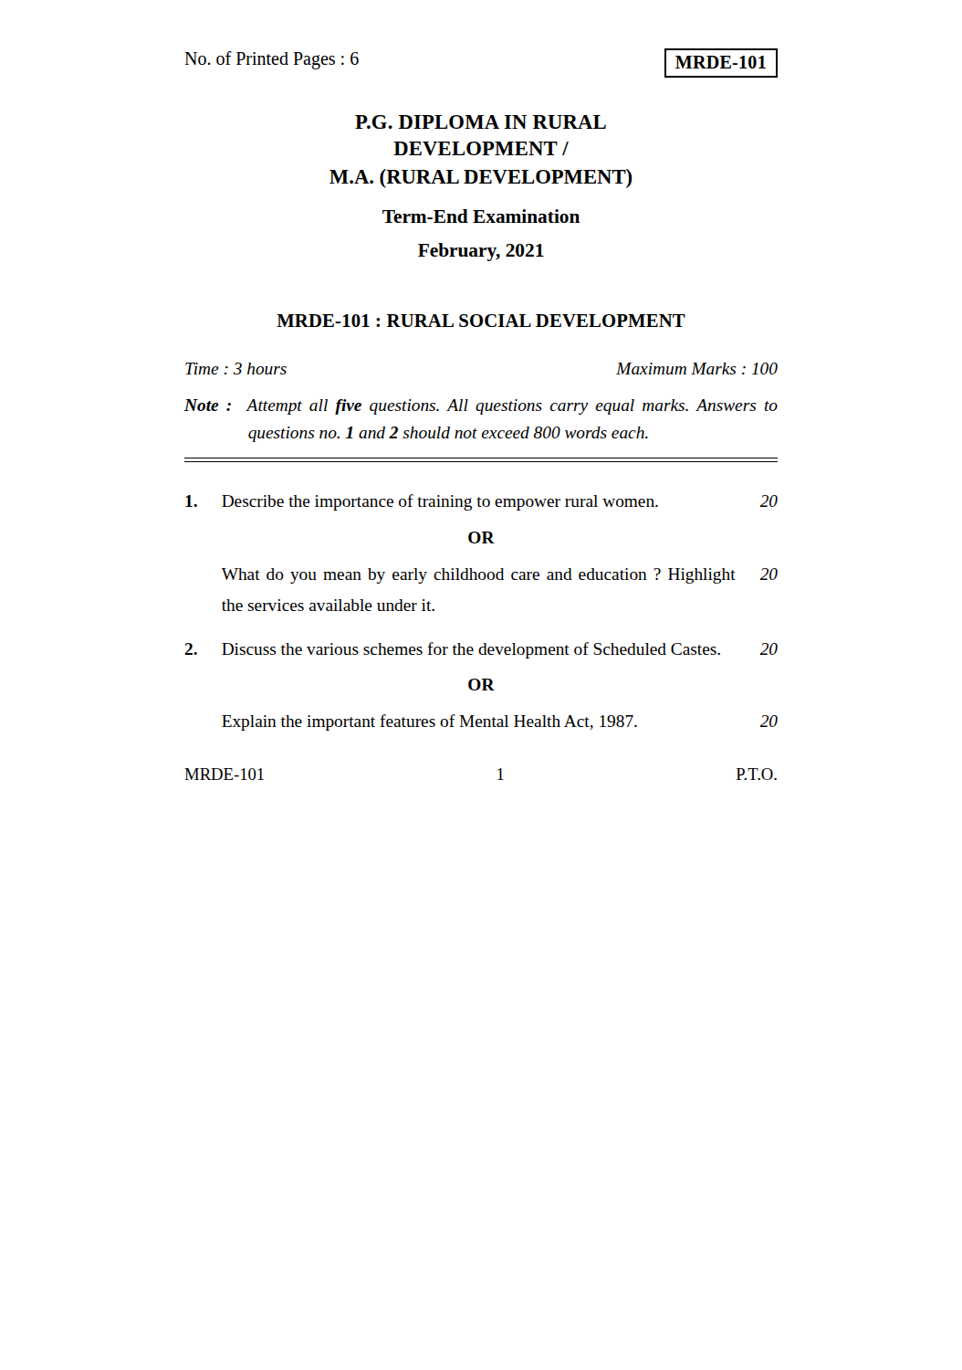No. of Printed Pages : 6
MRDE-101
P.G. DIPLOMA IN RURAL
DEVELOPMENT /
M.A. (RURAL DEVELOPMENT)
Term-End Examination
February, 2021
MRDE-101 : RURAL SOCIAL DEVELOPMENT
Time : 3 hours
Maximum Marks : 100
Note : Attempt all five questions. All questions carry equal marks. Answers to questions no. 1 and 2 should not exceed 800 words each.
1.
Describe the importance of training to empower rural women.
20
OR
What do you mean by early childhood care and education ? Highlight the services available under it.
20
2.
Discuss the various schemes for the development of Scheduled Castes.
20
OR
Explain the important features of Mental Health Act, 1987.
20
MRDE-101
1
P.T.O.